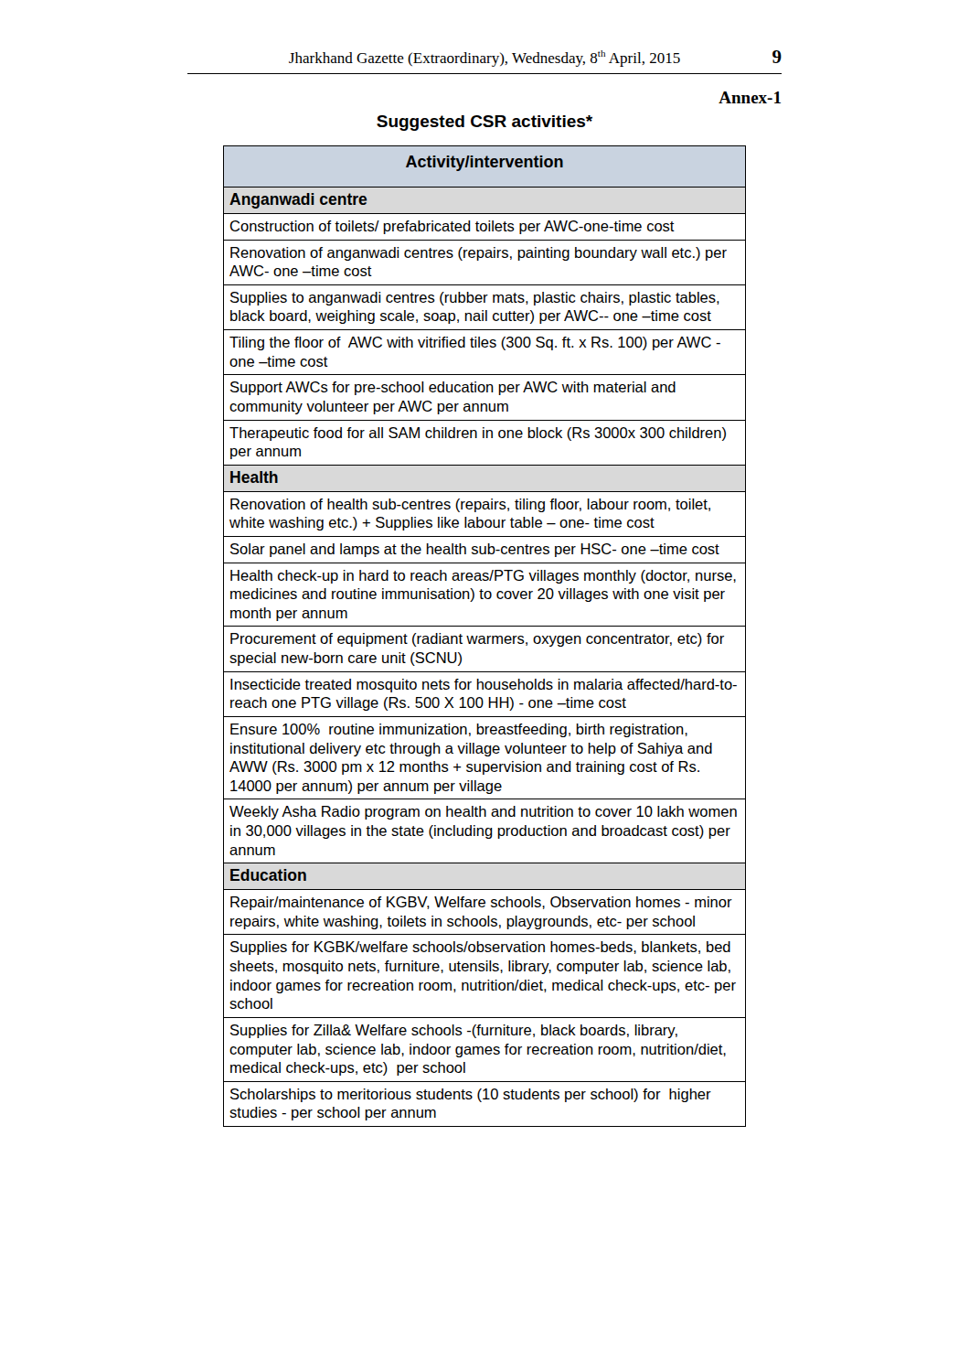Jharkhand Gazette (Extraordinary), Wednesday, 8th April, 2015 9
Annex-1
Suggested CSR activities*
| Activity/intervention |
| --- |
| Anganwadi centre |
| Construction of toilets/ prefabricated toilets per AWC-one-time cost |
| Renovation of anganwadi centres (repairs, painting boundary wall etc.) per AWC- one –time cost |
| Supplies to anganwadi centres (rubber mats, plastic chairs, plastic tables, black board, weighing scale, soap, nail cutter) per AWC-- one –time cost |
| Tiling the floor of AWC with vitrified tiles (300 Sq. ft. x Rs. 100) per AWC - one –time cost |
| Support AWCs for pre-school education per AWC with material and community volunteer per AWC per annum |
| Therapeutic food for all SAM children in one block (Rs 3000x 300 children) per annum |
| Health |
| Renovation of health sub-centres (repairs, tiling floor, labour room, toilet, white washing etc.) + Supplies like labour table – one- time cost |
| Solar panel and lamps at the health sub-centres per HSC- one –time cost |
| Health check-up in hard to reach areas/PTG villages monthly (doctor, nurse, medicines and routine immunisation) to cover 20 villages with one visit per month per annum |
| Procurement of equipment (radiant warmers, oxygen concentrator, etc) for special new-born care unit (SCNU) |
| Insecticide treated mosquito nets for households in malaria affected/hard-to-reach one PTG village (Rs. 500 X 100 HH) - one –time cost |
| Ensure 100% routine immunization, breastfeeding, birth registration, institutional delivery etc through a village volunteer to help of Sahiya and AWW (Rs. 3000 pm x 12 months + supervision and training cost of Rs. 14000 per annum) per annum per village |
| Weekly Asha Radio program on health and nutrition to cover 10 lakh women in 30,000 villages in the state (including production and broadcast cost) per annum |
| Education |
| Repair/maintenance of KGBV, Welfare schools, Observation homes - minor repairs, white washing, toilets in schools, playgrounds, etc- per school |
| Supplies for KGBK/welfare schools/observation homes-beds, blankets, bed sheets, mosquito nets, furniture, utensils, library, computer lab, science lab, indoor games for recreation room, nutrition/diet, medical check-ups, etc- per school |
| Supplies for Zilla& Welfare schools -(furniture, black boards, library, computer lab, science lab, indoor games for recreation room, nutrition/diet, medical check-ups, etc) per school |
| Scholarships to meritorious students (10 students per school) for higher studies - per school per annum |